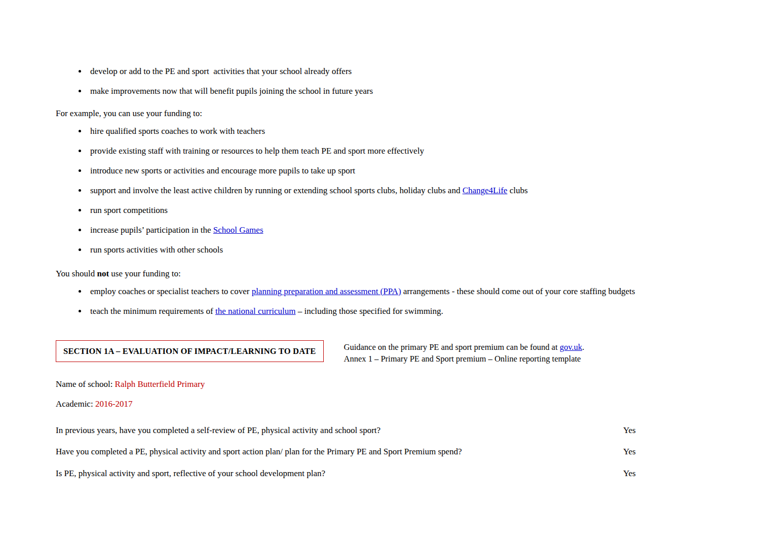develop or add to the PE and sport activities that your school already offers
make improvements now that will benefit pupils joining the school in future years
For example, you can use your funding to:
hire qualified sports coaches to work with teachers
provide existing staff with training or resources to help them teach PE and sport more effectively
introduce new sports or activities and encourage more pupils to take up sport
support and involve the least active children by running or extending school sports clubs, holiday clubs and Change4Life clubs
run sport competitions
increase pupils’ participation in the School Games
run sports activities with other schools
You should not use your funding to:
employ coaches or specialist teachers to cover planning preparation and assessment (PPA) arrangements - these should come out of your core staffing budgets
teach the minimum requirements of the national curriculum – including those specified for swimming.
SECTION 1A – EVALUATION OF IMPACT/LEARNING TO DATE
Guidance on the primary PE and sport premium can be found at gov.uk.
Annex 1 – Primary PE and Sport premium – Online reporting template
Name of school: Ralph Butterfield Primary
Academic: 2016-2017
In previous years, have you completed a self-review of PE, physical activity and school sport?
Yes
Have you completed a PE, physical activity and sport action plan/ plan for the Primary PE and Sport Premium spend?
Yes
Is PE, physical activity and sport, reflective of your school development plan?
Yes